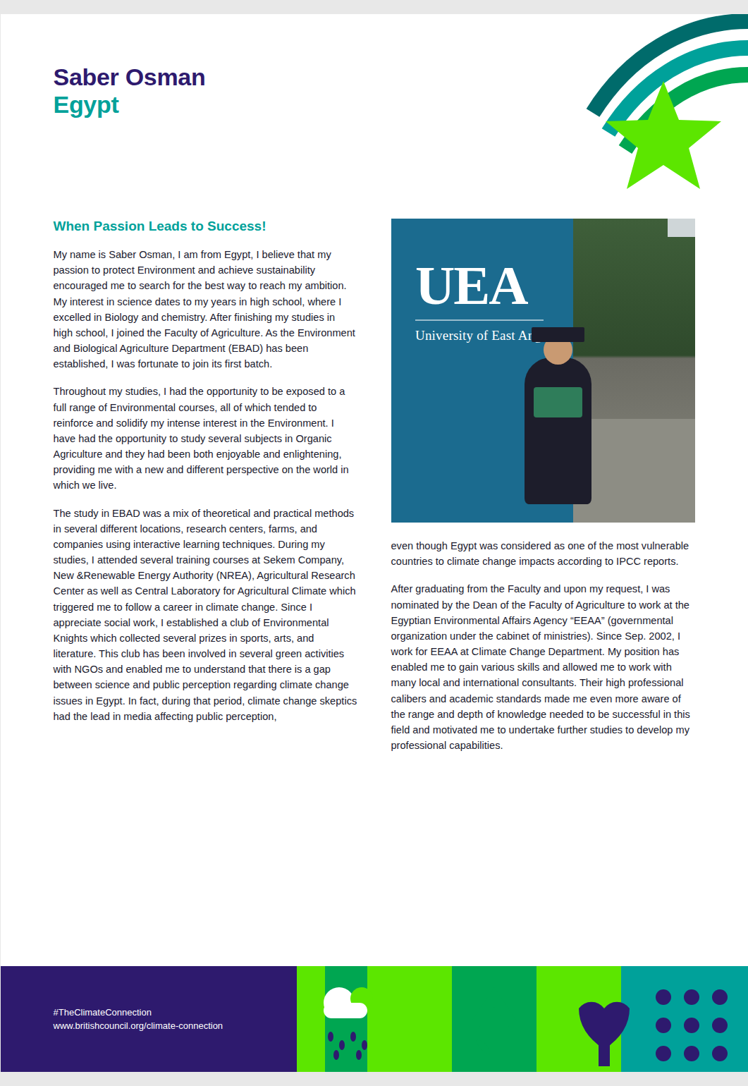Saber Osman Egypt
When Passion Leads to Success!
My name is Saber Osman, I am from Egypt, I believe that my passion to protect Environment and achieve sustainability encouraged me to search for the best way to reach my ambition. My interest in science dates to my years in high school, where I excelled in Biology and chemistry. After finishing my studies in high school, I joined the Faculty of Agriculture. As the Environment and Biological Agriculture Department (EBAD) has been established, I was fortunate to join its first batch.
Throughout my studies, I had the opportunity to be exposed to a full range of Environmental courses, all of which tended to reinforce and solidify my intense interest in the Environment. I have had the opportunity to study several subjects in Organic Agriculture and they had been both enjoyable and enlightening, providing me with a new and different perspective on the world in which we live.
The study in EBAD was a mix of theoretical and practical methods in several different locations, research centers, farms, and companies using interactive learning techniques. During my studies, I attended several training courses at Sekem Company, New &Renewable Energy Authority (NREA), Agricultural Research Center as well as Central Laboratory for Agricultural Climate which triggered me to follow a career in climate change. Since I appreciate social work, I established a club of Environmental Knights which collected several prizes in sports, arts, and literature. This club has been involved in several green activities with NGOs and enabled me to understand that there is a gap between science and public perception regarding climate change issues in Egypt. In fact, during that period, climate change skeptics had the lead in media affecting public perception,
UEA
University of East Anglia
even though Egypt was considered as one of the most vulnerable countries to climate change impacts according to IPCC reports.
After graduating from the Faculty and upon my request, I was nominated by the Dean of the Faculty of Agriculture to work at the Egyptian Environmental Affairs Agency “EEAA” (governmental organization under the cabinet of ministries). Since Sep. 2002, I work for EEAA at Climate Change Department. My position has enabled me to gain various skills and allowed me to work with many local and international consultants. Their high professional calibers and academic standards made me even more aware of the range and depth of knowledge needed to be successful in this field and motivated me to undertake further studies to develop my professional capabilities.
#TheClimateConnection
www.britishcouncil.org/climate-connection